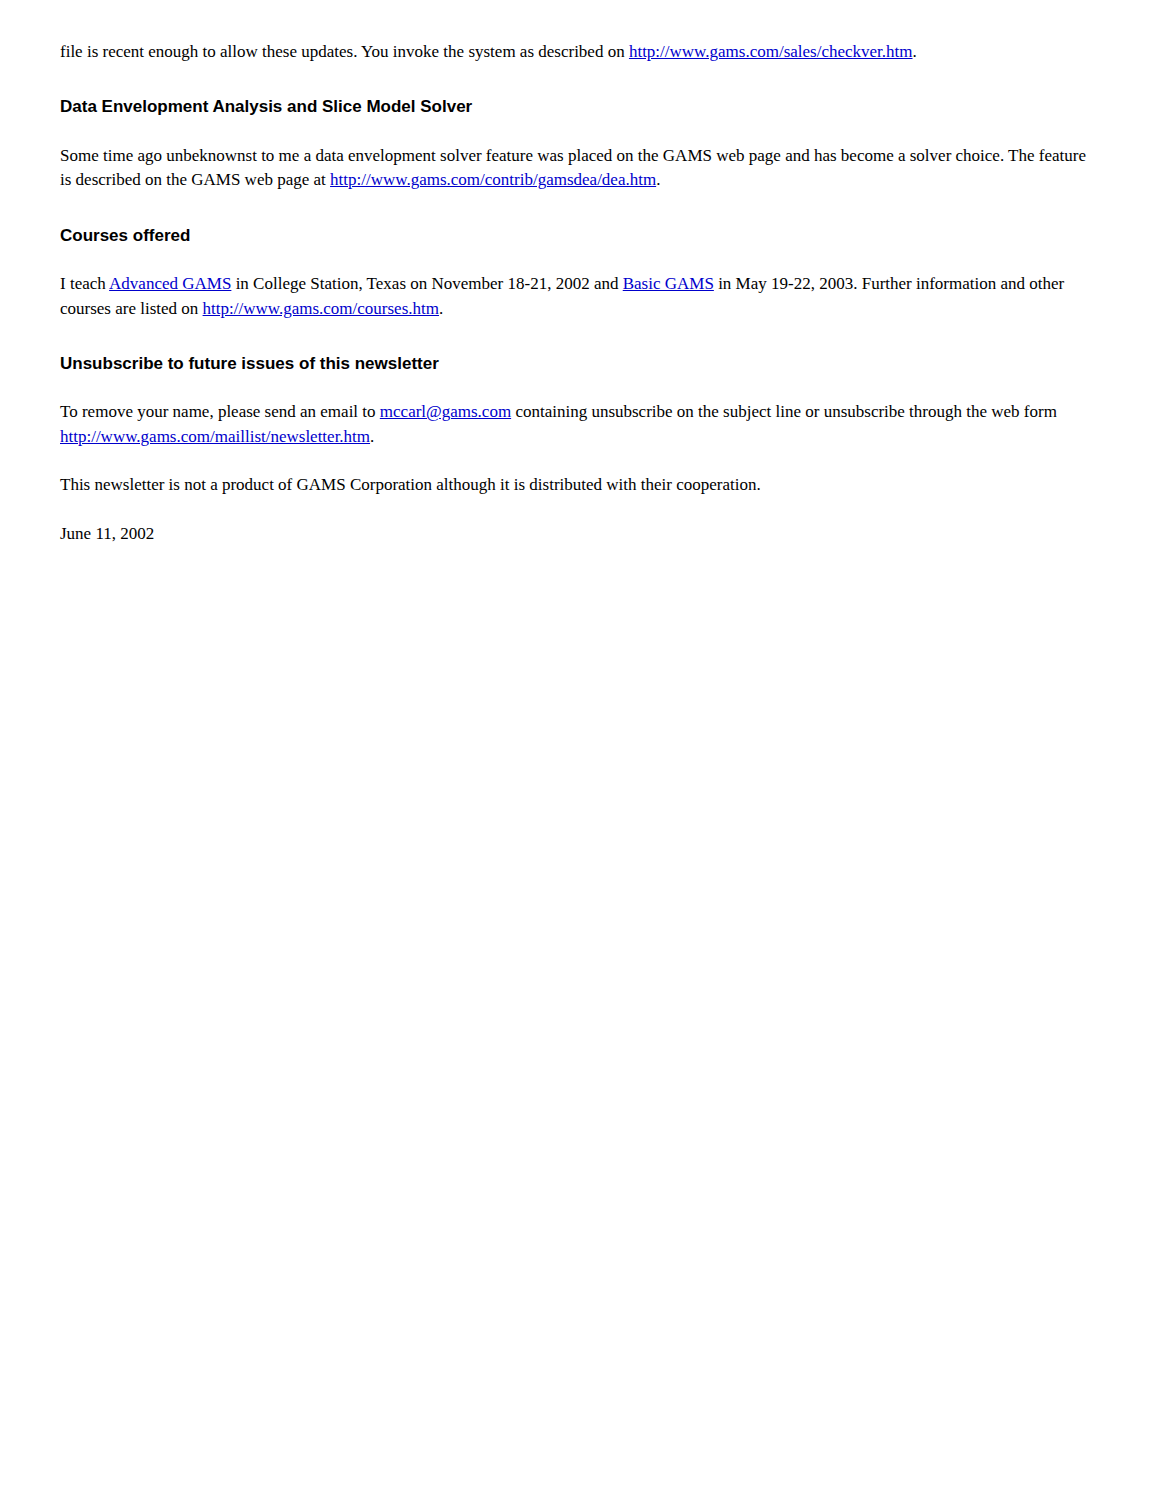file is recent enough to allow these updates. You invoke the system as described on http://www.gams.com/sales/checkver.htm.
Data Envelopment Analysis and Slice Model Solver
Some time ago unbeknownst to me a data envelopment solver feature was placed on the GAMS web page and has become a solver choice. The feature is described on the GAMS web page at http://www.gams.com/contrib/gamsdea/dea.htm.
Courses offered
I teach Advanced GAMS in College Station, Texas on November 18-21, 2002 and Basic GAMS in May 19-22, 2003. Further information and other courses are listed on http://www.gams.com/courses.htm.
Unsubscribe to future issues of this newsletter
To remove your name, please send an email to mccarl@gams.com containing unsubscribe on the subject line or unsubscribe through the web form http://www.gams.com/maillist/newsletter.htm.
This newsletter is not a product of GAMS Corporation although it is distributed with their cooperation.
June 11, 2002